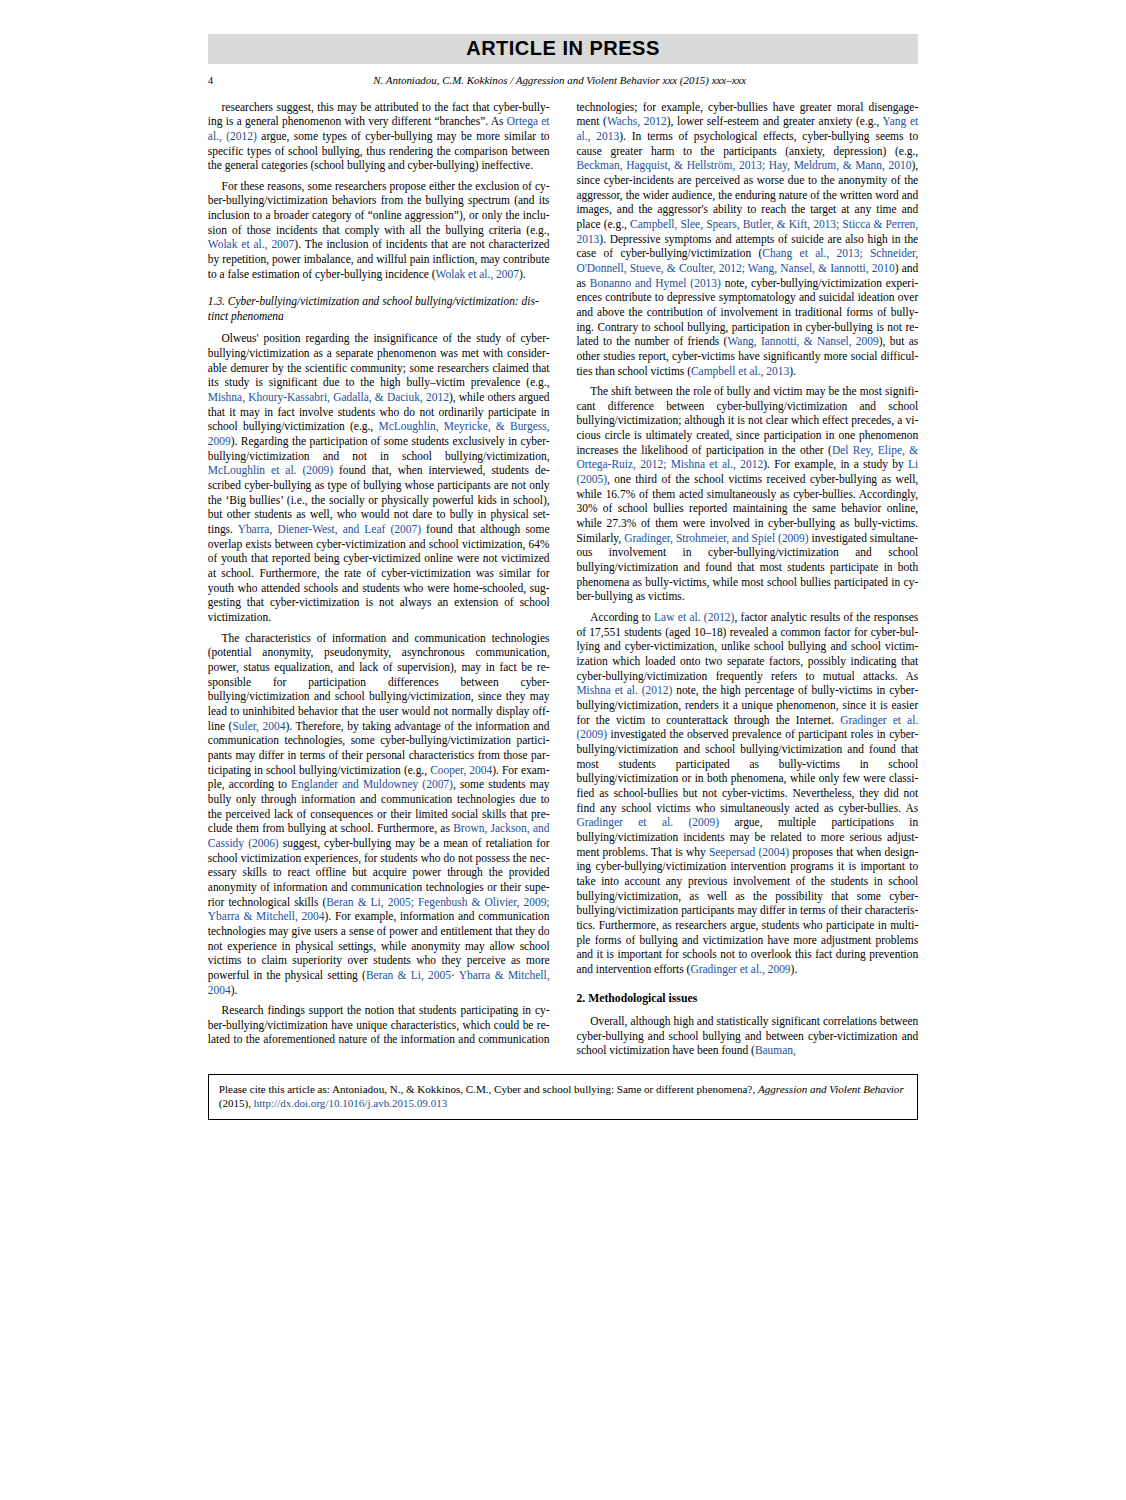ARTICLE IN PRESS
4 N. Antoniadou, C.M. Kokkinos / Aggression and Violent Behavior xxx (2015) xxx–xxx
researchers suggest, this may be attributed to the fact that cyber-bullying is a general phenomenon with very different “branches”. As Ortega et al., (2012) argue, some types of cyber-bullying may be more similar to specific types of school bullying, thus rendering the comparison between the general categories (school bullying and cyber-bullying) ineffective.
For these reasons, some researchers propose either the exclusion of cyber-bullying/victimization behaviors from the bullying spectrum (and its inclusion to a broader category of “online aggression”), or only the inclusion of those incidents that comply with all the bullying criteria (e.g., Wolak et al., 2007). The inclusion of incidents that are not characterized by repetition, power imbalance, and willful pain infliction, may contribute to a false estimation of cyber-bullying incidence (Wolak et al., 2007).
1.3. Cyber-bullying/victimization and school bullying/victimization: distinct phenomena
Olweus' position regarding the insignificance of the study of cyber-bullying/victimization as a separate phenomenon was met with considerable demurer by the scientific community; some researchers claimed that its study is significant due to the high bully–victim prevalence (e.g., Mishna, Khoury-Kassabri, Gadalla, & Daciuk, 2012), while others argued that it may in fact involve students who do not ordinarily participate in school bullying/victimization (e.g., McLoughlin, Meyricke, & Burgess, 2009). Regarding the participation of some students exclusively in cyber-bullying/victimization and not in school bullying/victimization, McLoughlin et al. (2009) found that, when interviewed, students described cyber-bullying as type of bullying whose participants are not only the ‘Big bullies’ (i.e., the socially or physically powerful kids in school), but other students as well, who would not dare to bully in physical settings. Ybarra, Diener-West, and Leaf (2007) found that although some overlap exists between cyber-victimization and school victimization, 64% of youth that reported being cyber-victimized online were not victimized at school. Furthermore, the rate of cyber-victimization was similar for youth who attended schools and students who were home-schooled, suggesting that cyber-victimization is not always an extension of school victimization.
The characteristics of information and communication technologies (potential anonymity, pseudonymity, asynchronous communication, power, status equalization, and lack of supervision), may in fact be responsible for participation differences between cyber-bullying/victimization and school bullying/victimization, since they may lead to uninhibited behavior that the user would not normally display offline (Suler, 2004). Therefore, by taking advantage of the information and communication technologies, some cyber-bullying/victimization participants may differ in terms of their personal characteristics from those participating in school bullying/victimization (e.g., Cooper, 2004). For example, according to Englander and Muldowney (2007), some students may bully only through information and communication technologies due to the perceived lack of consequences or their limited social skills that preclude them from bullying at school. Furthermore, as Brown, Jackson, and Cassidy (2006) suggest, cyber-bullying may be a mean of retaliation for school victimization experiences, for students who do not possess the necessary skills to react offline but acquire power through the provided anonymity of information and communication technologies or their superior technological skills (Beran & Li, 2005; Fegenbush & Olivier, 2009; Ybarra & Mitchell, 2004). For example, information and communication technologies may give users a sense of power and entitlement that they do not experience in physical settings, while anonymity may allow school victims to claim superiority over students who they perceive as more powerful in the physical setting (Beran & Li, 2005· Ybarra & Mitchell, 2004).
Research findings support the notion that students participating in cyber-bullying/victimization have unique characteristics, which could be related to the aforementioned nature of the information and communication technologies; for example, cyber-bullies have greater moral disengagement (Wachs, 2012), lower self-esteem and greater anxiety (e.g., Yang et al., 2013). In terms of psychological effects, cyber-bullying seems to cause greater harm to the participants (anxiety, depression) (e.g., Beckman, Hagquist, & Hellström, 2013; Hay, Meldrum, & Mann, 2010), since cyber-incidents are perceived as worse due to the anonymity of the aggressor, the wider audience, the enduring nature of the written word and images, and the aggressor's ability to reach the target at any time and place (e.g., Campbell, Slee, Spears, Butler, & Kift, 2013; Sticca & Perren, 2013). Depressive symptoms and attempts of suicide are also high in the case of cyber-bullying/victimization (Chang et al., 2013; Schneider, O'Donnell, Stueve, & Coulter, 2012; Wang, Nansel, & Iannotti, 2010) and as Bonanno and Hymel (2013) note, cyber-bullying/victimization experiences contribute to depressive symptomatology and suicidal ideation over and above the contribution of involvement in traditional forms of bullying. Contrary to school bullying, participation in cyber-bullying is not related to the number of friends (Wang, Iannotti, & Nansel, 2009), but as other studies report, cyber-victims have significantly more social difficulties than school victims (Campbell et al., 2013).
The shift between the role of bully and victim may be the most significant difference between cyber-bullying/victimization and school bullying/victimization; although it is not clear which effect precedes, a vicious circle is ultimately created, since participation in one phenomenon increases the likelihood of participation in the other (Del Rey, Elipe, & Ortega-Ruiz, 2012; Mishna et al., 2012). For example, in a study by Li (2005), one third of the school victims received cyber-bullying as well, while 16.7% of them acted simultaneously as cyber-bullies. Accordingly, 30% of school bullies reported maintaining the same behavior online, while 27.3% of them were involved in cyber-bullying as bully-victims. Similarly, Gradinger, Strohmeier, and Spiel (2009) investigated simultaneous involvement in cyber-bullying/victimization and school bullying/victimization and found that most students participate in both phenomena as bully-victims, while most school bullies participated in cyber-bullying as victims.
According to Law et al. (2012), factor analytic results of the responses of 17,551 students (aged 10–18) revealed a common factor for cyber-bullying and cyber-victimization, unlike school bullying and school victimization which loaded onto two separate factors, possibly indicating that cyber-bullying/victimization frequently refers to mutual attacks. As Mishna et al. (2012) note, the high percentage of bully-victims in cyber-bullying/victimization, renders it a unique phenomenon, since it is easier for the victim to counterattack through the Internet. Gradinger et al. (2009) investigated the observed prevalence of participant roles in cyber-bullying/victimization and school bullying/victimization and found that most students participated as bully-victims in school bullying/victimization or in both phenomena, while only few were classified as school-bullies but not cyber-victims. Nevertheless, they did not find any school victims who simultaneously acted as cyber-bullies. As Gradinger et al. (2009) argue, multiple participations in bullying/victimization incidents may be related to more serious adjustment problems. That is why Seepersad (2004) proposes that when designing cyber-bullying/victimization intervention programs it is important to take into account any previous involvement of the students in school bullying/victimization, as well as the possibility that some cyber-bullying/victimization participants may differ in terms of their characteristics. Furthermore, as researchers argue, students who participate in multiple forms of bullying and victimization have more adjustment problems and it is important for schools not to overlook this fact during prevention and intervention efforts (Gradinger et al., 2009).
2. Methodological issues
Overall, although high and statistically significant correlations between cyber-bullying and school bullying and between cyber-victimization and school victimization have been found (Bauman,
Please cite this article as: Antoniadou, N., & Kokkinos, C.M., Cyber and school bullying: Same or different phenomena?, Aggression and Violent Behavior (2015), http://dx.doi.org/10.1016/j.avb.2015.09.013